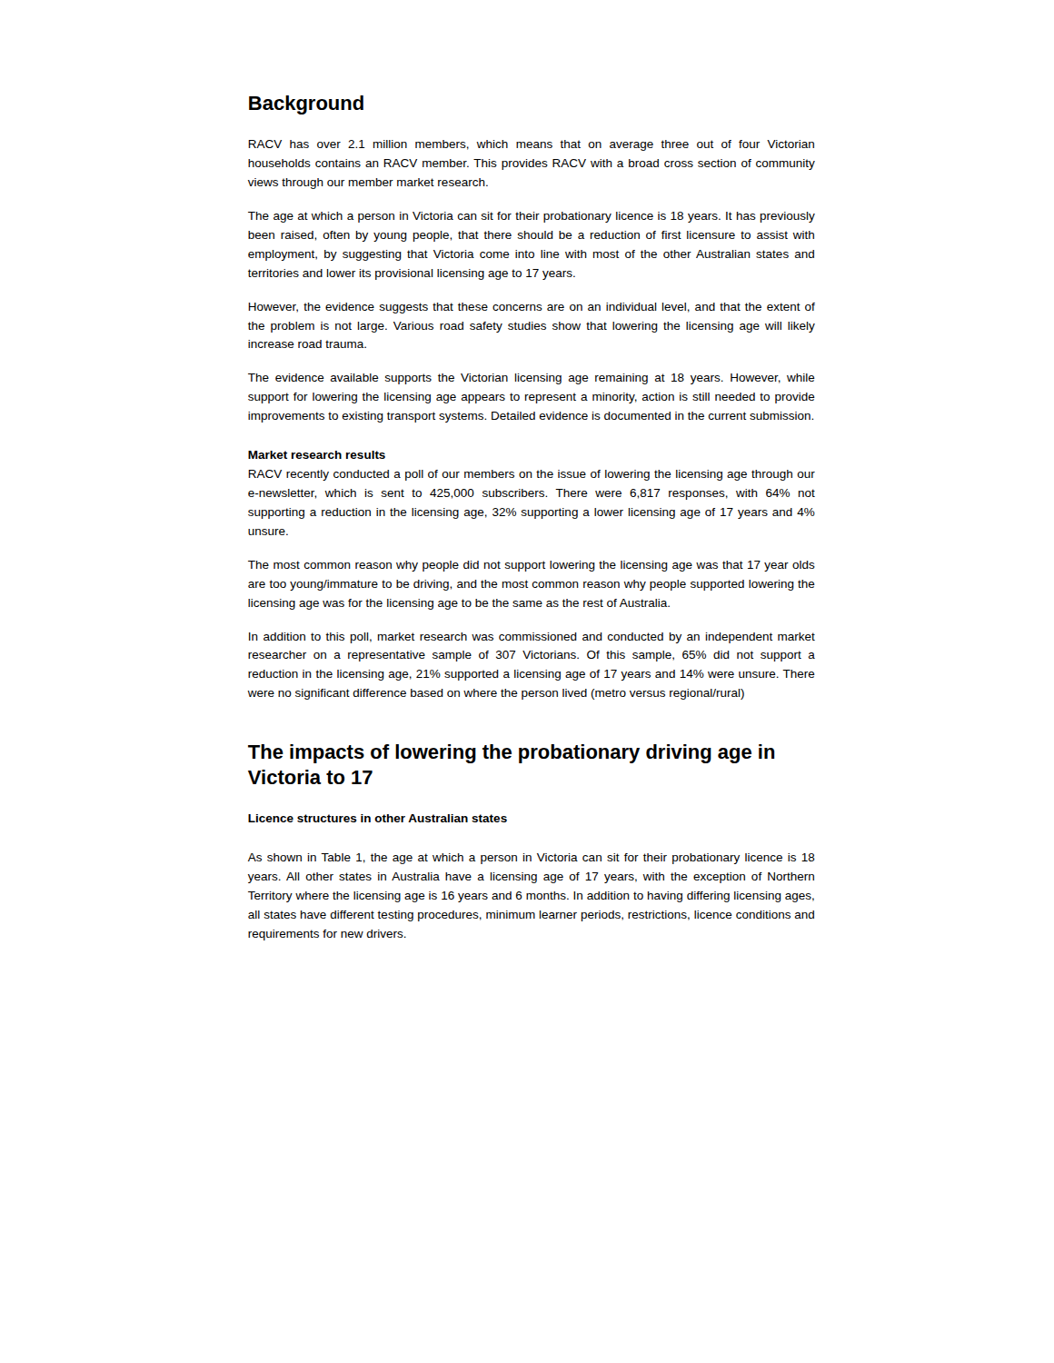Background
RACV has over 2.1 million members, which means that on average three out of four Victorian households contains an RACV member. This provides RACV with a broad cross section of community views through our member market research.
The age at which a person in Victoria can sit for their probationary licence is 18 years. It has previously been raised, often by young people, that there should be a reduction of first licensure to assist with employment, by suggesting that Victoria come into line with most of the other Australian states and territories and lower its provisional licensing age to 17 years.
However, the evidence suggests that these concerns are on an individual level, and that the extent of the problem is not large. Various road safety studies show that lowering the licensing age will likely increase road trauma.
The evidence available supports the Victorian licensing age remaining at 18 years. However, while support for lowering the licensing age appears to represent a minority, action is still needed to provide improvements to existing transport systems. Detailed evidence is documented in the current submission.
Market research results
RACV recently conducted a poll of our members on the issue of lowering the licensing age through our e-newsletter, which is sent to 425,000 subscribers. There were 6,817 responses, with 64% not supporting a reduction in the licensing age, 32% supporting a lower licensing age of 17 years and 4% unsure.
The most common reason why people did not support lowering the licensing age was that 17 year olds are too young/immature to be driving, and the most common reason why people supported lowering the licensing age was for the licensing age to be the same as the rest of Australia.
In addition to this poll, market research was commissioned and conducted by an independent market researcher on a representative sample of 307 Victorians. Of this sample, 65% did not support a reduction in the licensing age, 21% supported a licensing age of 17 years and 14% were unsure. There were no significant difference based on where the person lived (metro versus regional/rural)
The impacts of lowering the probationary driving age in Victoria to 17
Licence structures in other Australian states
As shown in Table 1, the age at which a person in Victoria can sit for their probationary licence is 18 years. All other states in Australia have a licensing age of 17 years, with the exception of Northern Territory where the licensing age is 16 years and 6 months. In addition to having differing licensing ages, all states have different testing procedures, minimum learner periods, restrictions, licence conditions and requirements for new drivers.